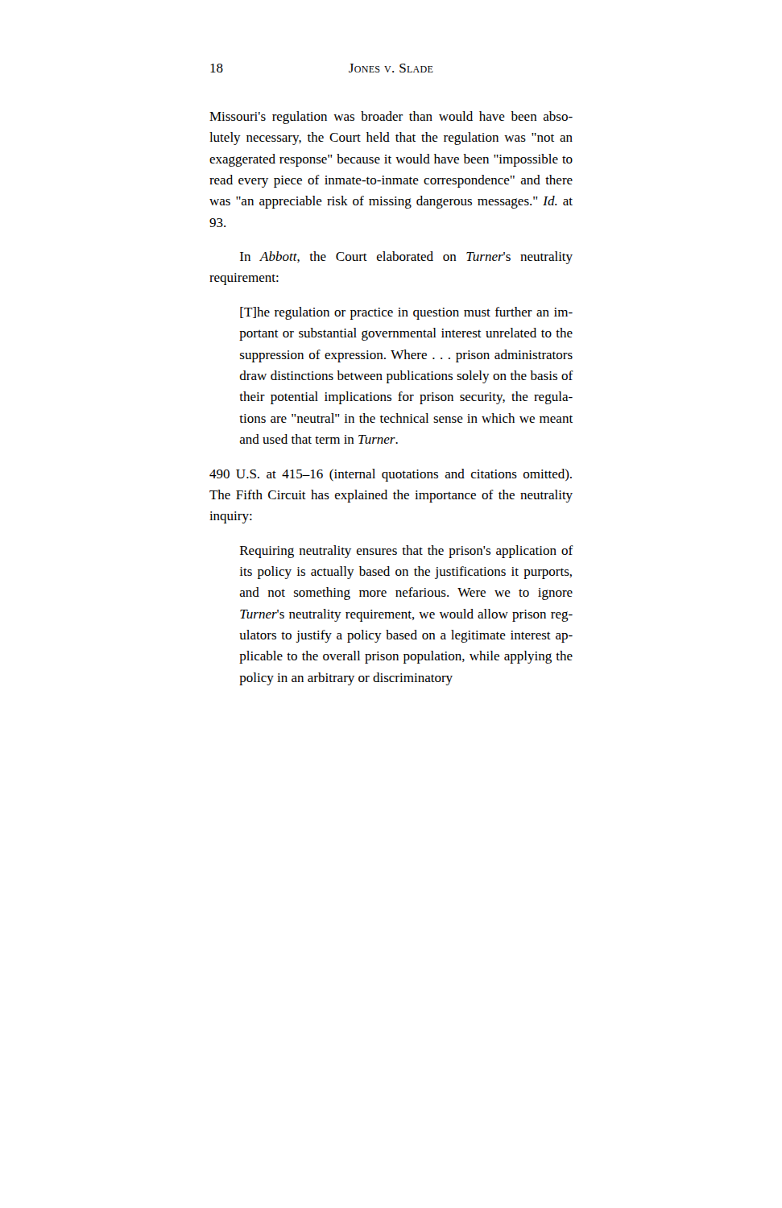18 Jones v. Slade
Missouri's regulation was broader than would have been absolutely necessary, the Court held that the regulation was "not an exaggerated response" because it would have been "impossible to read every piece of inmate-to-inmate correspondence" and there was "an appreciable risk of missing dangerous messages." Id. at 93.
In Abbott, the Court elaborated on Turner's neutrality requirement:
[T]he regulation or practice in question must further an important or substantial governmental interest unrelated to the suppression of expression. Where . . . prison administrators draw distinctions between publications solely on the basis of their potential implications for prison security, the regulations are "neutral" in the technical sense in which we meant and used that term in Turner.
490 U.S. at 415–16 (internal quotations and citations omitted). The Fifth Circuit has explained the importance of the neutrality inquiry:
Requiring neutrality ensures that the prison's application of its policy is actually based on the justifications it purports, and not something more nefarious. Were we to ignore Turner's neutrality requirement, we would allow prison regulators to justify a policy based on a legitimate interest applicable to the overall prison population, while applying the policy in an arbitrary or discriminatory